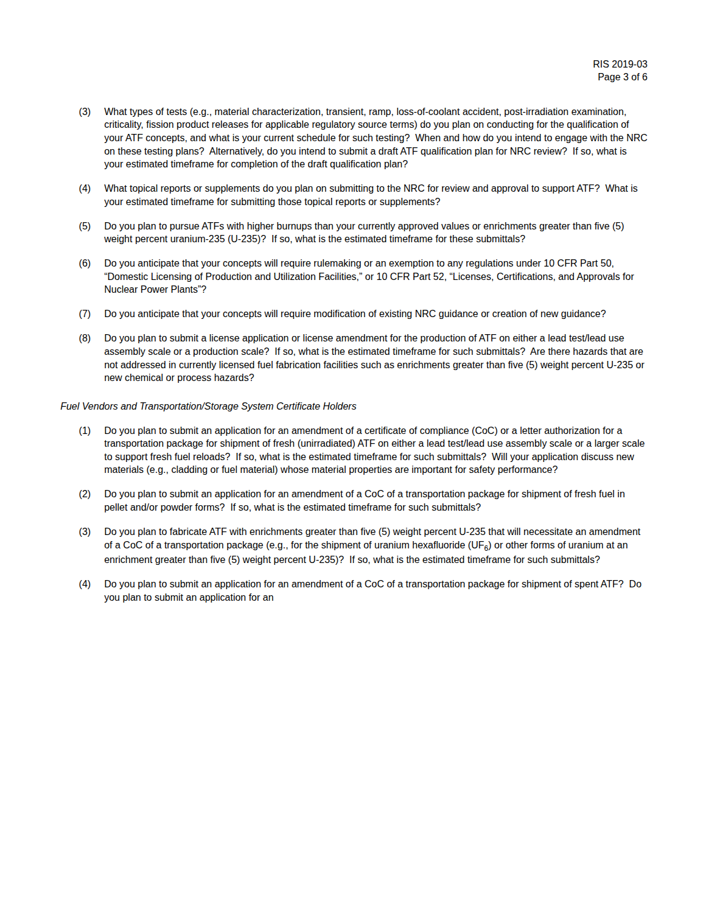RIS 2019-03
Page 3 of 6
(3) What types of tests (e.g., material characterization, transient, ramp, loss-of-coolant accident, post-irradiation examination, criticality, fission product releases for applicable regulatory source terms) do you plan on conducting for the qualification of your ATF concepts, and what is your current schedule for such testing? When and how do you intend to engage with the NRC on these testing plans? Alternatively, do you intend to submit a draft ATF qualification plan for NRC review? If so, what is your estimated timeframe for completion of the draft qualification plan?
(4) What topical reports or supplements do you plan on submitting to the NRC for review and approval to support ATF? What is your estimated timeframe for submitting those topical reports or supplements?
(5) Do you plan to pursue ATFs with higher burnups than your currently approved values or enrichments greater than five (5) weight percent uranium-235 (U-235)? If so, what is the estimated timeframe for these submittals?
(6) Do you anticipate that your concepts will require rulemaking or an exemption to any regulations under 10 CFR Part 50, “Domestic Licensing of Production and Utilization Facilities,” or 10 CFR Part 52, “Licenses, Certifications, and Approvals for Nuclear Power Plants”?
(7) Do you anticipate that your concepts will require modification of existing NRC guidance or creation of new guidance?
(8) Do you plan to submit a license application or license amendment for the production of ATF on either a lead test/lead use assembly scale or a production scale? If so, what is the estimated timeframe for such submittals? Are there hazards that are not addressed in currently licensed fuel fabrication facilities such as enrichments greater than five (5) weight percent U-235 or new chemical or process hazards?
Fuel Vendors and Transportation/Storage System Certificate Holders
(1) Do you plan to submit an application for an amendment of a certificate of compliance (CoC) or a letter authorization for a transportation package for shipment of fresh (unirradiated) ATF on either a lead test/lead use assembly scale or a larger scale to support fresh fuel reloads? If so, what is the estimated timeframe for such submittals? Will your application discuss new materials (e.g., cladding or fuel material) whose material properties are important for safety performance?
(2) Do you plan to submit an application for an amendment of a CoC of a transportation package for shipment of fresh fuel in pellet and/or powder forms? If so, what is the estimated timeframe for such submittals?
(3) Do you plan to fabricate ATF with enrichments greater than five (5) weight percent U-235 that will necessitate an amendment of a CoC of a transportation package (e.g., for the shipment of uranium hexafluoride (UF6) or other forms of uranium at an enrichment greater than five (5) weight percent U-235)? If so, what is the estimated timeframe for such submittals?
(4) Do you plan to submit an application for an amendment of a CoC of a transportation package for shipment of spent ATF? Do you plan to submit an application for an